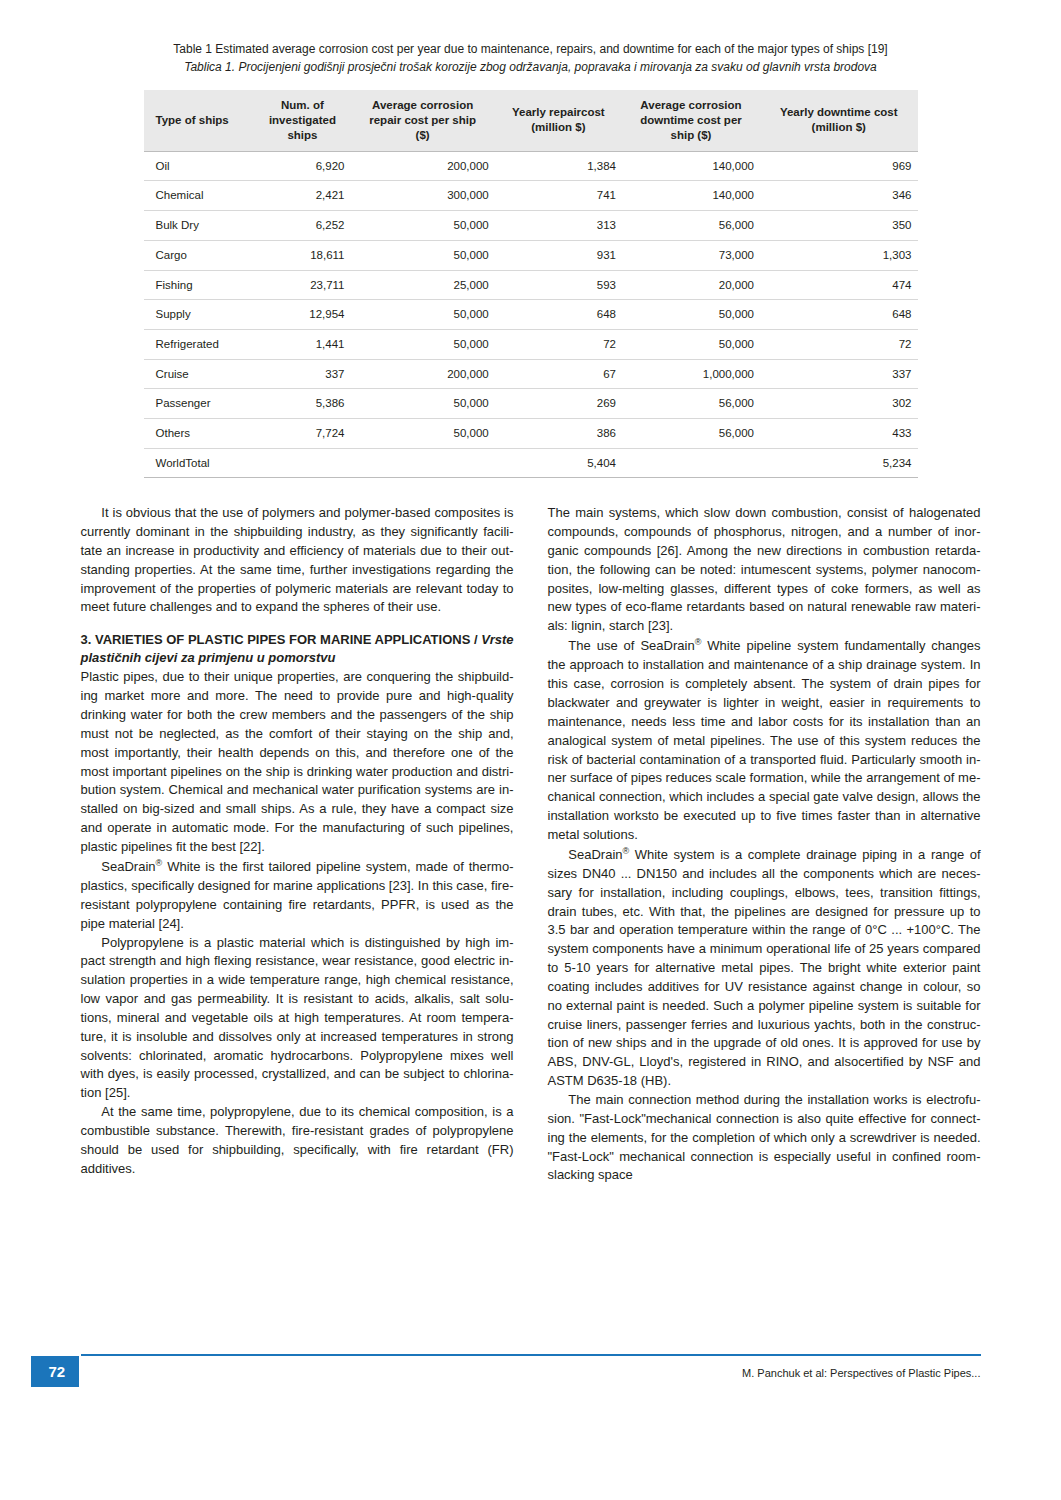Table 1 Estimated average corrosion cost per year due to maintenance, repairs, and downtime for each of the major types of ships [19]
Tablica 1. Procijenjeni godišnji prosječni trošak korozije zbog održavanja, popravaka i mirovanja za svaku od glavnih vrsta brodova
| Type of ships | Num. of investigated ships | Average corrosion repair cost per ship ($) | Yearly repaircost (million $) | Average corrosion downtime cost per ship ($) | Yearly downtime cost (million $) |
| --- | --- | --- | --- | --- | --- |
| Oil | 6,920 | 200,000 | 1,384 | 140,000 | 969 |
| Chemical | 2,421 | 300,000 | 741 | 140,000 | 346 |
| Bulk Dry | 6,252 | 50,000 | 313 | 56,000 | 350 |
| Cargo | 18,611 | 50,000 | 931 | 73,000 | 1,303 |
| Fishing | 23,711 | 25,000 | 593 | 20,000 | 474 |
| Supply | 12,954 | 50,000 | 648 | 50,000 | 648 |
| Refrigerated | 1,441 | 50,000 | 72 | 50,000 | 72 |
| Cruise | 337 | 200,000 | 67 | 1,000,000 | 337 |
| Passenger | 5,386 | 50,000 | 269 | 56,000 | 302 |
| Others | 7,724 | 50,000 | 386 | 56,000 | 433 |
| WorldTotal | | | 5,404 | | 5,234 |
It is obvious that the use of polymers and polymer-based composites is currently dominant in the shipbuilding industry, as they significantly facilitate an increase in productivity and efficiency of materials due to their outstanding properties. At the same time, further investigations regarding the improvement of the properties of polymeric materials are relevant today to meet future challenges and to expand the spheres of their use.
3. VARIETIES OF PLASTIC PIPES FOR MARINE APPLICATIONS / Vrste plastičnih cijevi za primjenu u pomorstvu
Plastic pipes, due to their unique properties, are conquering the shipbuilding market more and more. The need to provide pure and high-quality drinking water for both the crew members and the passengers of the ship must not be neglected, as the comfort of their staying on the ship and, most importantly, their health depends on this, and therefore one of the most important pipelines on the ship is drinking water production and distribution system. Chemical and mechanical water purification systems are installed on big-sized and small ships. As a rule, they have a compact size and operate in automatic mode. For the manufacturing of such pipelines, plastic pipelines fit the best [22].
SeaDrain® White is the first tailored pipeline system, made of thermoplastics, specifically designed for marine applications [23]. In this case, fire-resistant polypropylene containing fire retardants, PPFR, is used as the pipe material [24].
Polypropylene is a plastic material which is distinguished by high impact strength and high flexing resistance, wear resistance, good electric insulation properties in a wide temperature range, high chemical resistance, low vapor and gas permeability. It is resistant to acids, alkalis, salt solutions, mineral and vegetable oils at high temperatures. At room temperature, it is insoluble and dissolves only at increased temperatures in strong solvents: chlorinated, aromatic hydrocarbons. Polypropylene mixes well with dyes, is easily processed, crystallized, and can be subject to chlorination [25].
At the same time, polypropylene, due to its chemical composition, is a combustible substance. Therewith, fire-resistant grades of polypropylene should be used for shipbuilding, specifically, with fire retardant (FR) additives.
The main systems, which slow down combustion, consist of halogenated compounds, compounds of phosphorus, nitrogen, and a number of inorganic compounds [26]. Among the new directions in combustion retardation, the following can be noted: intumescent systems, polymer nanocomposites, low-melting glasses, different types of coke formers, as well as new types of eco-flame retardants based on natural renewable raw materials: lignin, starch [23].
The use of SeaDrain® White pipeline system fundamentally changes the approach to installation and maintenance of a ship drainage system. In this case, corrosion is completely absent. The system of drain pipes for blackwater and greywater is lighter in weight, easier in requirements to maintenance, needs less time and labor costs for its installation than an analogical system of metal pipelines. The use of this system reduces the risk of bacterial contamination of a transported fluid. Particularly smooth inner surface of pipes reduces scale formation, while the arrangement of mechanical connection, which includes a special gate valve design, allows the installation worksto be executed up to five times faster than in alternative metal solutions.
SeaDrain® White system is a complete drainage piping in a range of sizes DN40 ... DN150 and includes all the components which are necessary for installation, including couplings, elbows, tees, transition fittings, drain tubes, etc. With that, the pipelines are designed for pressure up to 3.5 bar and operation temperature within the range of 0°C ... +100°C. The system components have a minimum operational life of 25 years compared to 5-10 years for alternative metal pipes. The bright white exterior paint coating includes additives for UV resistance against change in colour, so no external paint is needed. Such a polymer pipeline system is suitable for cruise liners, passenger ferries and luxurious yachts, both in the construction of new ships and in the upgrade of old ones. It is approved for use by ABS, DNV-GL, Lloyd's, registered in RINO, and alsocertified by NSF and ASTM D635-18 (HB).
The main connection method during the installation works is electrofusion. "Fast-Lock"mechanical connection is also quite effective for connecting the elements, for the completion of which only a screwdriver is needed. "Fast-Lock" mechanical connection is especially useful in confined roomslacking space
72
M. Panchuk et al: Perspectives of Plastic Pipes...